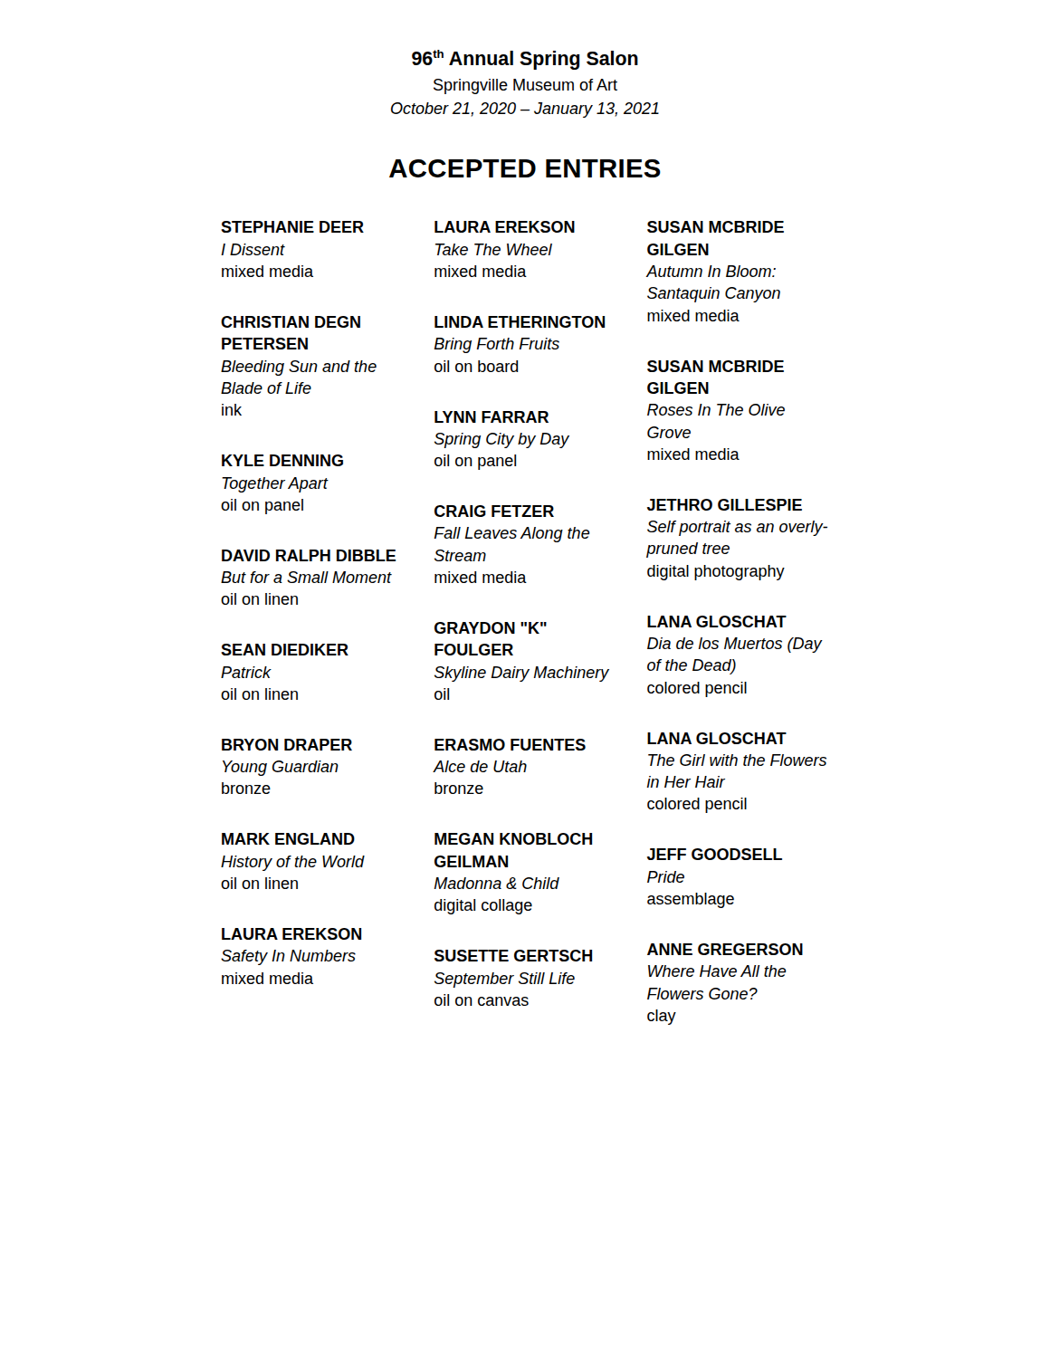96th Annual Spring Salon
Springville Museum of Art
October 21, 2020 – January 13, 2021
ACCEPTED ENTRIES
Stephanie Deer
I Dissent
mixed media
Christian Degn Petersen
Bleeding Sun and the Blade of Life
ink
Kyle Denning
Together Apart
oil on panel
David Ralph Dibble
But for a Small Moment
oil on linen
Sean Diediker
Patrick
oil on linen
Bryon Draper
Young Guardian
bronze
Mark England
History of the World
oil on linen
Laura Erekson
Safety In Numbers
mixed media
Laura Erekson
Take The Wheel
mixed media
Linda Etherington
Bring Forth Fruits
oil on board
Lynn Farrar
Spring City by Day
oil on panel
Craig Fetzer
Fall Leaves Along the Stream
mixed media
Graydon "K" Foulger
Skyline Dairy Machinery
oil
Erasmo Fuentes
Alce de Utah
bronze
Megan Knobloch Geilman
Madonna & Child
digital collage
Susette Gertsch
September Still Life
oil on canvas
Susan McBride Gilgen
Autumn In Bloom: Santaquin Canyon
mixed media
Susan McBride Gilgen
Roses In The Olive Grove
mixed media
Jethro Gillespie
Self portrait as an overly-pruned tree
digital photography
Lana Gloschat
Dia de los Muertos (Day of the Dead)
colored pencil
Lana Gloschat
The Girl with the Flowers in Her Hair
colored pencil
Jeff Goodsell
Pride
assemblage
Anne Gregerson
Where Have All the Flowers Gone?
clay